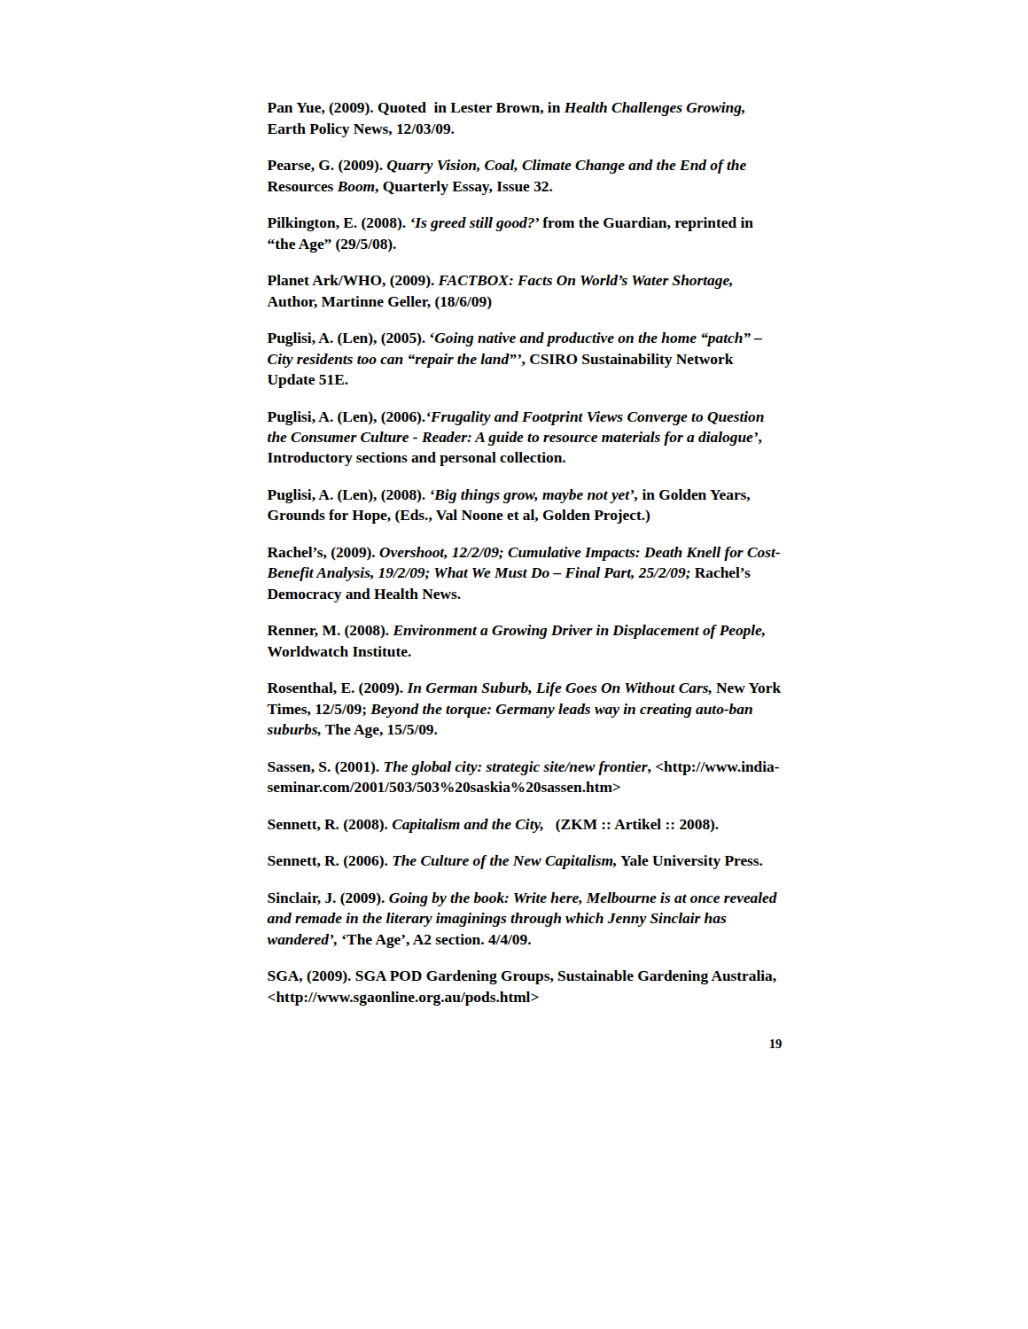Pan Yue, (2009). Quoted in Lester Brown, in Health Challenges Growing, Earth Policy News, 12/03/09.
Pearse, G. (2009). Quarry Vision, Coal, Climate Change and the End of the Resources Boom, Quarterly Essay, Issue 32.
Pilkington, E. (2008). ‘Is greed still good?’ from the Guardian, reprinted in “the Age” (29/5/08).
Planet Ark/WHO, (2009). FACTBOX: Facts On World’s Water Shortage, Author, Martinne Geller, (18/6/09)
Puglisi, A. (Len), (2005). ‘Going native and productive on the home “patch” – City residents too can “repair the land”’, CSIRO Sustainability Network Update 51E.
Puglisi, A. (Len), (2006).‘Frugality and Footprint Views Converge to Question the Consumer Culture - Reader: A guide to resource materials for a dialogue’, Introductory sections and personal collection.
Puglisi, A. (Len), (2008). ‘Big things grow, maybe not yet’, in Golden Years, Grounds for Hope, (Eds., Val Noone et al, Golden Project.)
Rachel’s, (2009). Overshoot, 12/2/09; Cumulative Impacts: Death Knell for Cost-Benefit Analysis, 19/2/09; What We Must Do – Final Part, 25/2/09; Rachel’s Democracy and Health News.
Renner, M. (2008). Environment a Growing Driver in Displacement of People, Worldwatch Institute.
Rosenthal, E. (2009). In German Suburb, Life Goes On Without Cars, New York Times, 12/5/09; Beyond the torque: Germany leads way in creating auto-ban suburbs, The Age, 15/5/09.
Sassen, S. (2001). The global city: strategic site/new frontier, <http://www.india-seminar.com/2001/503/503%20saskia%20sassen.htm>
Sennett, R. (2008). Capitalism and the City, (ZKM :: Artikel :: 2008).
Sennett, R. (2006). The Culture of the New Capitalism, Yale University Press.
Sinclair, J. (2009). Going by the book: Write here, Melbourne is at once revealed and remade in the literary imaginings through which Jenny Sinclair has wandered’, ‘The Age’, A2 section. 4/4/09.
SGA, (2009). SGA POD Gardening Groups, Sustainable Gardening Australia, <http://www.sgaonline.org.au/pods.html>
19